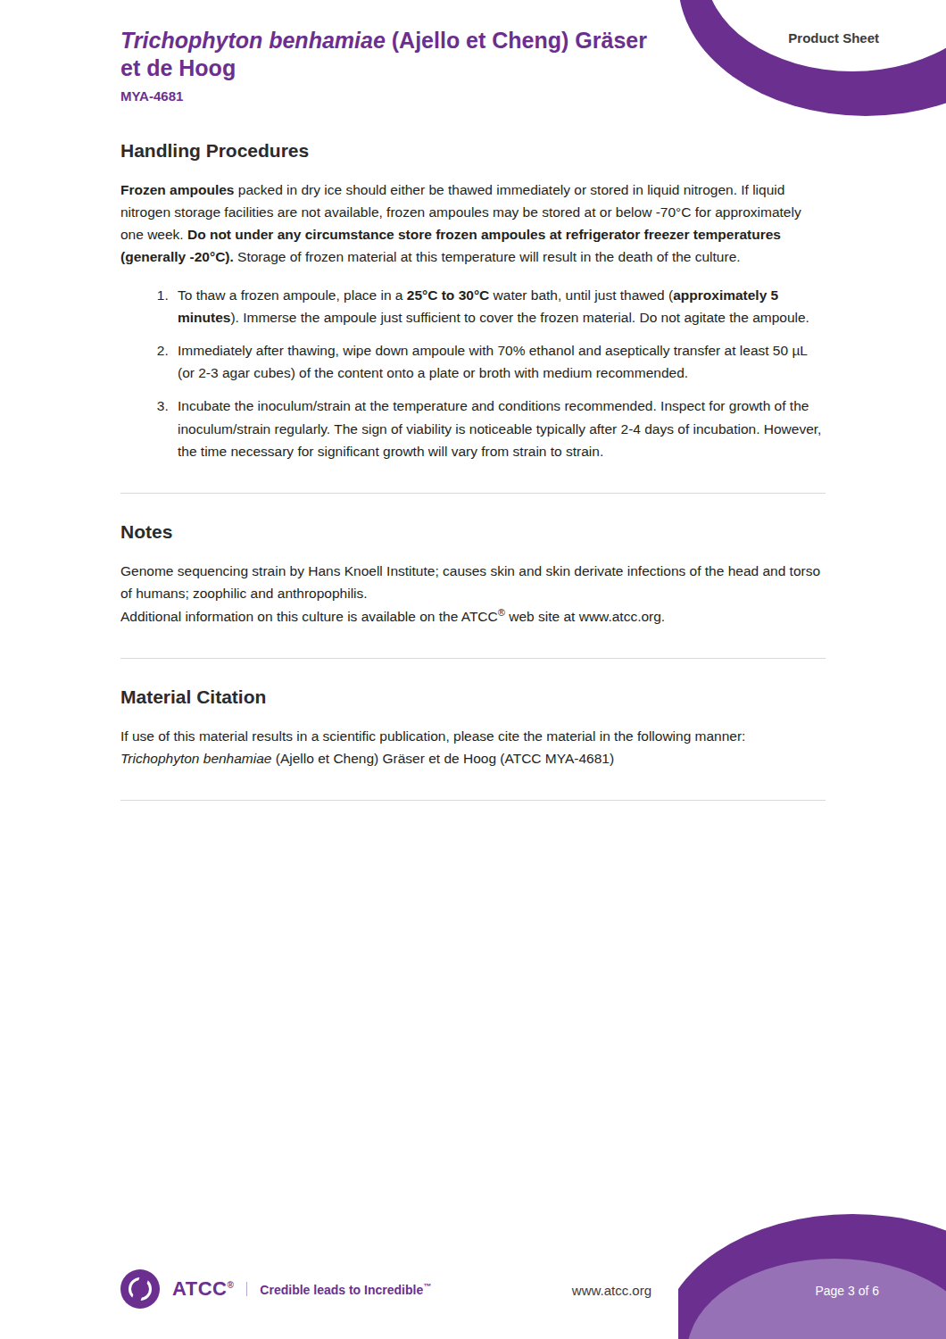Product Sheet
Trichophyton benhamiae (Ajello et Cheng) Gräser et de Hoog
MYA-4681
Handling Procedures
Frozen ampoules packed in dry ice should either be thawed immediately or stored in liquid nitrogen. If liquid nitrogen storage facilities are not available, frozen ampoules may be stored at or below -70°C for approximately one week. Do not under any circumstance store frozen ampoules at refrigerator freezer temperatures (generally -20°C). Storage of frozen material at this temperature will result in the death of the culture.
To thaw a frozen ampoule, place in a 25°C to 30°C water bath, until just thawed (approximately 5 minutes). Immerse the ampoule just sufficient to cover the frozen material. Do not agitate the ampoule.
Immediately after thawing, wipe down ampoule with 70% ethanol and aseptically transfer at least 50 µL (or 2-3 agar cubes) of the content onto a plate or broth with medium recommended.
Incubate the inoculum/strain at the temperature and conditions recommended. Inspect for growth of the inoculum/strain regularly. The sign of viability is noticeable typically after 2-4 days of incubation. However, the time necessary for significant growth will vary from strain to strain.
Notes
Genome sequencing strain by Hans Knoell Institute; causes skin and skin derivate infections of the head and torso of humans; zoophilic and anthropophilis.
Additional information on this culture is available on the ATCC® web site at www.atcc.org.
Material Citation
If use of this material results in a scientific publication, please cite the material in the following manner: Trichophyton benhamiae (Ajello et Cheng) Gräser et de Hoog (ATCC MYA-4681)
ATCC®
Credible leads to Incredible™
www.atcc.org
Page 3 of 6